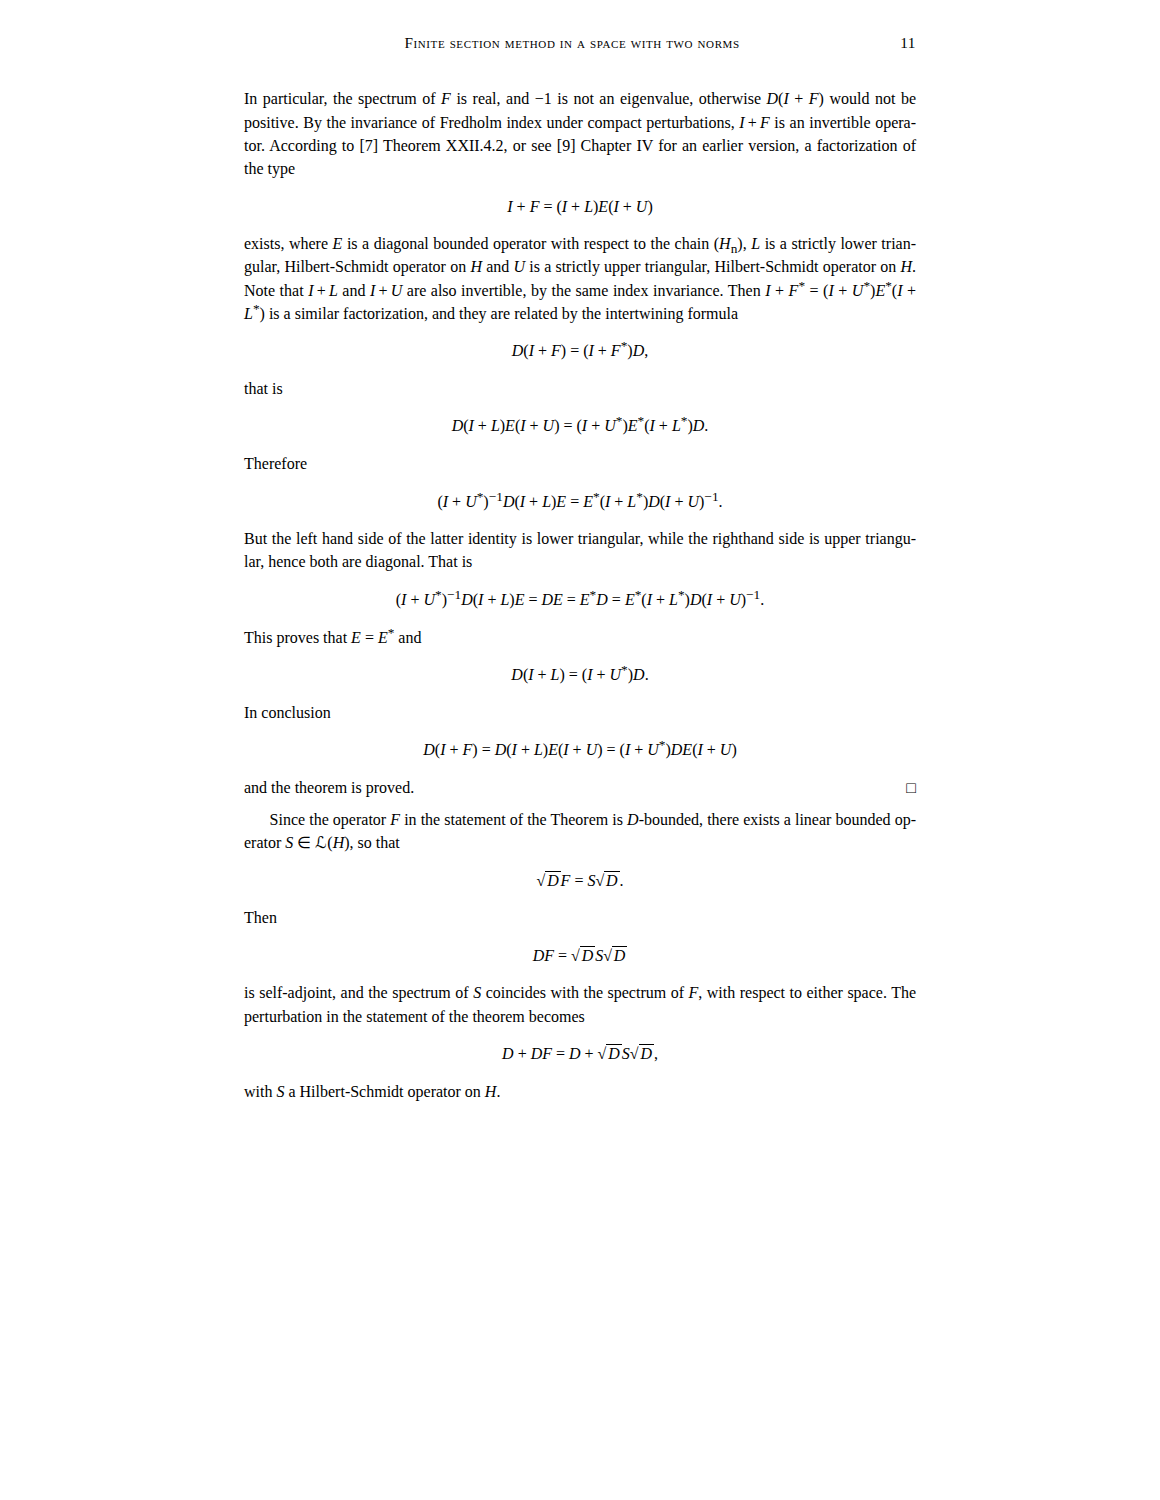Finite section method in a space with two norms 11
In particular, the spectrum of F is real, and −1 is not an eigenvalue, otherwise D(I + F) would not be positive. By the invariance of Fredholm index under compact perturbations, I + F is an invertible operator. According to [7] Theorem XXII.4.2, or see [9] Chapter IV for an earlier version, a factorization of the type
I + F = (I + L)E(I + U)
exists, where E is a diagonal bounded operator with respect to the chain (Hn), L is a strictly lower triangular, Hilbert-Schmidt operator on H and U is a strictly upper triangular, Hilbert-Schmidt operator on H. Note that I + L and I + U are also invertible, by the same index invariance. Then I + F* = (I + U*)E*(I + L*) is a similar factorization, and they are related by the intertwining formula
D(I + F) = (I + F*)D,
that is
D(I + L)E(I + U) = (I + U*)E*(I + L*)D.
Therefore
(I + U*)−1D(I + L)E = E*(I + L*)D(I + U)−1.
But the left hand side of the latter identity is lower triangular, while the righthand side is upper triangular, hence both are diagonal. That is
(I + U*)−1D(I + L)E = DE = E*D = E*(I + L*)D(I + U)−1.
This proves that E = E* and
D(I + L) = (I + U*)D.
In conclusion
D(I + F) = D(I + L)E(I + U) = (I + U*)DE(I + U)
and the theorem is proved. □
Since the operator F in the statement of the Theorem is D-bounded, there exists a linear bounded operator S ∈ ℒ(H), so that
√D F = S√D.
Then
DF = √D S√D
is self-adjoint, and the spectrum of S coincides with the spectrum of F, with respect to either space. The perturbation in the statement of the theorem becomes
D + DF = D + √D S√D,
with S a Hilbert-Schmidt operator on H.